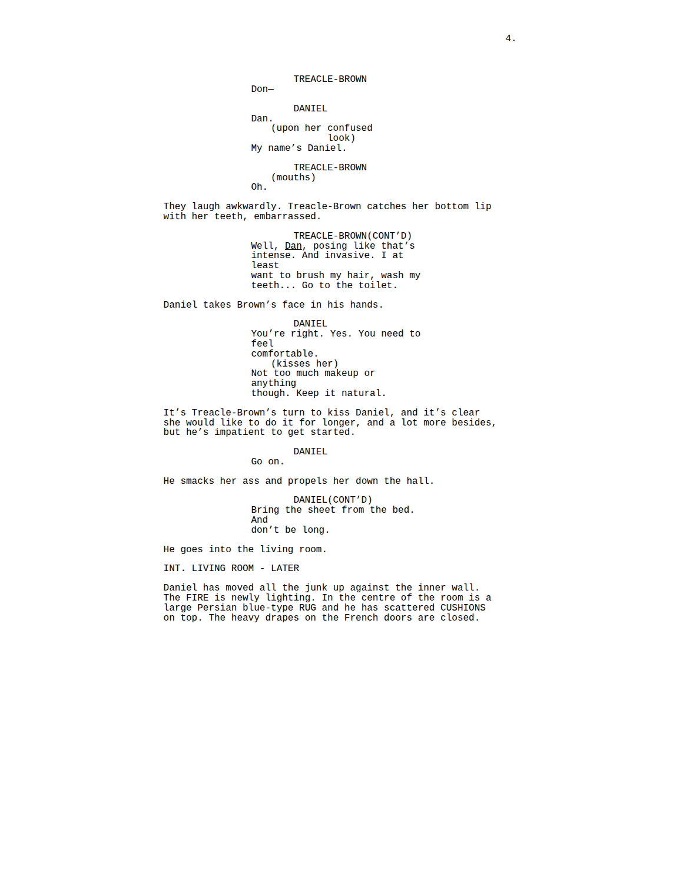4.
TREACLE-BROWN
Don—
DANIEL
Dan.
(upon her confused look)
My name’s Daniel.
TREACLE-BROWN
(mouths)
Oh.
They laugh awkwardly. Treacle-Brown catches her bottom lip with her teeth, embarrassed.
TREACLE-BROWN(CONT’D)
Well, Dan, posing like that’s intense. And invasive. I at least want to brush my hair, wash my teeth... Go to the toilet.
Daniel takes Brown’s face in his hands.
DANIEL
You’re right. Yes. You need to feel comfortable.
(kisses her)
Not too much makeup or anything though. Keep it natural.
It’s Treacle-Brown’s turn to kiss Daniel, and it’s clear she would like to do it for longer, and a lot more besides, but he’s impatient to get started.
DANIEL
Go on.
He smacks her ass and propels her down the hall.
DANIEL(CONT’D)
Bring the sheet from the bed. And don’t be long.
He goes into the living room.
INT. LIVING ROOM - LATER
Daniel has moved all the junk up against the inner wall. The FIRE is newly lighting. In the centre of the room is a large Persian blue-type RUG and he has scattered CUSHIONS on top. The heavy drapes on the French doors are closed.